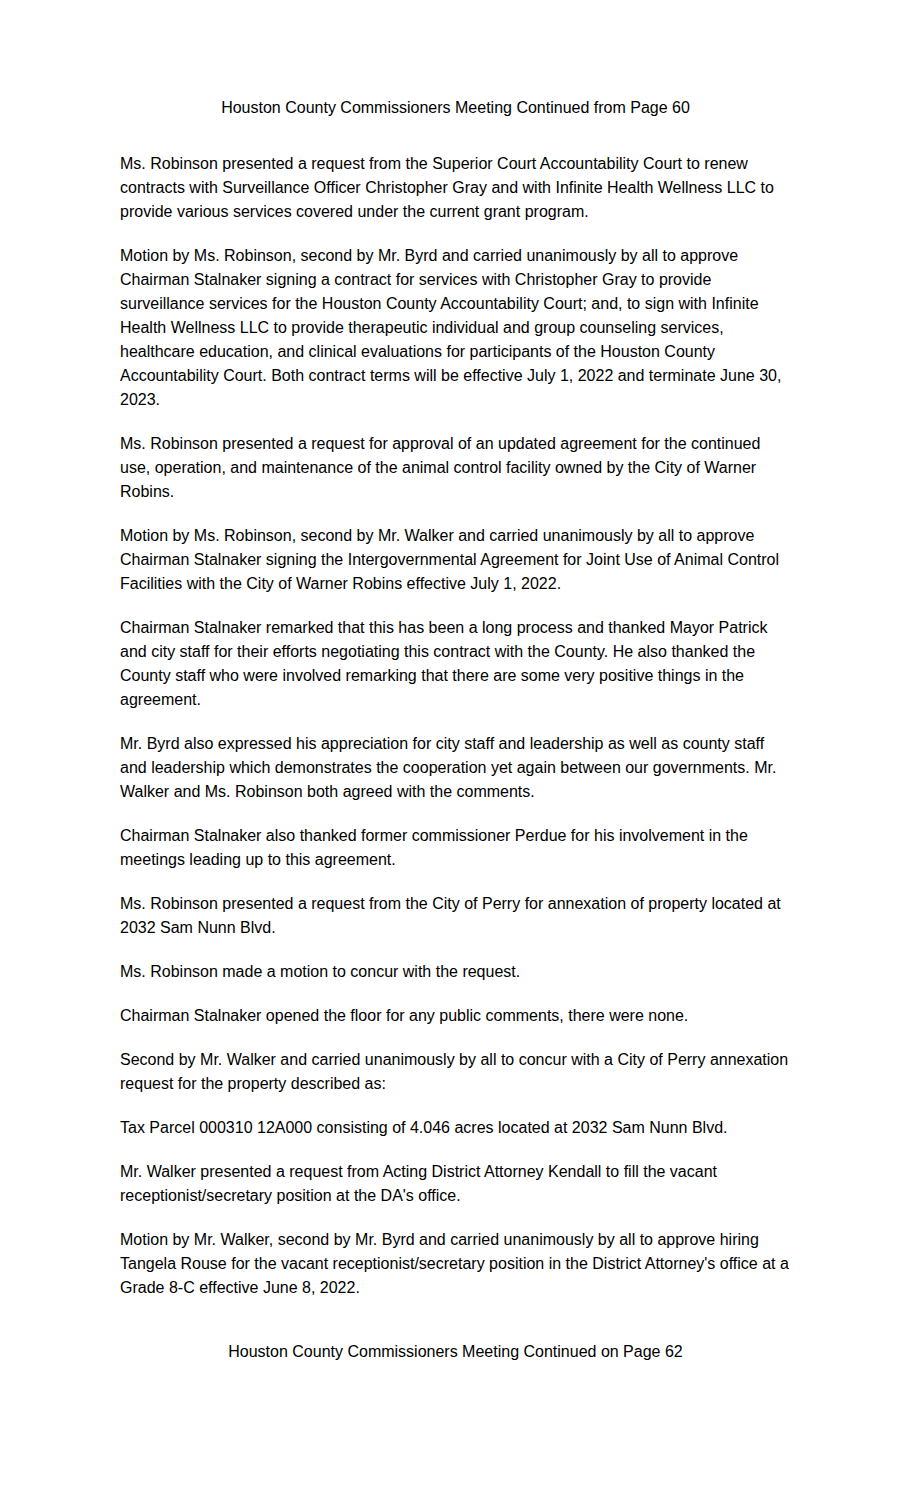Houston County Commissioners Meeting Continued from Page 60
Ms. Robinson presented a request from the Superior Court Accountability Court to renew contracts with Surveillance Officer Christopher Gray and with Infinite Health Wellness LLC to provide various services covered under the current grant program.
Motion by Ms. Robinson, second by Mr. Byrd and carried unanimously by all to approve Chairman Stalnaker signing a contract for services with Christopher Gray to provide surveillance services for the Houston County Accountability Court; and, to sign with Infinite Health Wellness LLC to provide therapeutic individual and group counseling services, healthcare education, and clinical evaluations for participants of the Houston County Accountability Court. Both contract terms will be effective July 1, 2022 and terminate June 30, 2023.
Ms. Robinson presented a request for approval of an updated agreement for the continued use, operation, and maintenance of the animal control facility owned by the City of Warner Robins.
Motion by Ms. Robinson, second by Mr. Walker and carried unanimously by all to approve Chairman Stalnaker signing the Intergovernmental Agreement for Joint Use of Animal Control Facilities with the City of Warner Robins effective July 1, 2022.
Chairman Stalnaker remarked that this has been a long process and thanked Mayor Patrick and city staff for their efforts negotiating this contract with the County. He also thanked the County staff who were involved remarking that there are some very positive things in the agreement.
Mr. Byrd also expressed his appreciation for city staff and leadership as well as county staff and leadership which demonstrates the cooperation yet again between our governments. Mr. Walker and Ms. Robinson both agreed with the comments.
Chairman Stalnaker also thanked former commissioner Perdue for his involvement in the meetings leading up to this agreement.
Ms. Robinson presented a request from the City of Perry for annexation of property located at 2032 Sam Nunn Blvd.
Ms. Robinson made a motion to concur with the request.
Chairman Stalnaker opened the floor for any public comments, there were none.
Second by Mr. Walker and carried unanimously by all to concur with a City of Perry annexation request for the property described as:
Tax Parcel 000310 12A000 consisting of 4.046 acres located at 2032 Sam Nunn Blvd.
Mr. Walker presented a request from Acting District Attorney Kendall to fill the vacant receptionist/secretary position at the DA's office.
Motion by Mr. Walker, second by Mr. Byrd and carried unanimously by all to approve hiring Tangela Rouse for the vacant receptionist/secretary position in the District Attorney's office at a Grade 8-C effective June 8, 2022.
Houston County Commissioners Meeting Continued on Page 62